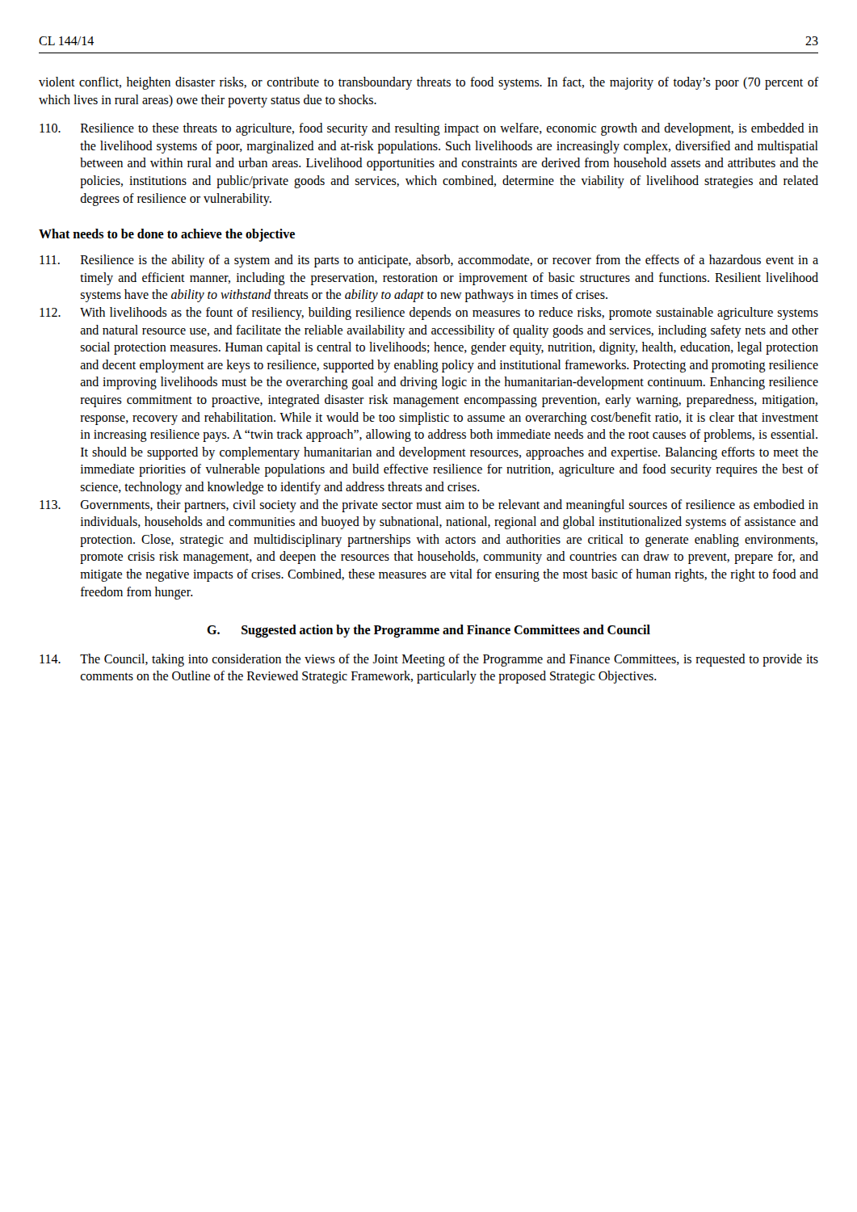CL 144/14 23
violent conflict, heighten disaster risks, or contribute to transboundary threats to food systems. In fact, the majority of today’s poor (70 percent of which lives in rural areas) owe their poverty status due to shocks.
110. Resilience to these threats to agriculture, food security and resulting impact on welfare, economic growth and development, is embedded in the livelihood systems of poor, marginalized and at-risk populations. Such livelihoods are increasingly complex, diversified and multispatial between and within rural and urban areas. Livelihood opportunities and constraints are derived from household assets and attributes and the policies, institutions and public/private goods and services, which combined, determine the viability of livelihood strategies and related degrees of resilience or vulnerability.
What needs to be done to achieve the objective
111. Resilience is the ability of a system and its parts to anticipate, absorb, accommodate, or recover from the effects of a hazardous event in a timely and efficient manner, including the preservation, restoration or improvement of basic structures and functions. Resilient livelihood systems have the ability to withstand threats or the ability to adapt to new pathways in times of crises.
112. With livelihoods as the fount of resiliency, building resilience depends on measures to reduce risks, promote sustainable agriculture systems and natural resource use, and facilitate the reliable availability and accessibility of quality goods and services, including safety nets and other social protection measures. Human capital is central to livelihoods; hence, gender equity, nutrition, dignity, health, education, legal protection and decent employment are keys to resilience, supported by enabling policy and institutional frameworks. Protecting and promoting resilience and improving livelihoods must be the overarching goal and driving logic in the humanitarian-development continuum. Enhancing resilience requires commitment to proactive, integrated disaster risk management encompassing prevention, early warning, preparedness, mitigation, response, recovery and rehabilitation. While it would be too simplistic to assume an overarching cost/benefit ratio, it is clear that investment in increasing resilience pays. A “twin track approach”, allowing to address both immediate needs and the root causes of problems, is essential. It should be supported by complementary humanitarian and development resources, approaches and expertise. Balancing efforts to meet the immediate priorities of vulnerable populations and build effective resilience for nutrition, agriculture and food security requires the best of science, technology and knowledge to identify and address threats and crises.
113. Governments, their partners, civil society and the private sector must aim to be relevant and meaningful sources of resilience as embodied in individuals, households and communities and buoyed by subnational, national, regional and global institutionalized systems of assistance and protection. Close, strategic and multidisciplinary partnerships with actors and authorities are critical to generate enabling environments, promote crisis risk management, and deepen the resources that households, community and countries can draw to prevent, prepare for, and mitigate the negative impacts of crises. Combined, these measures are vital for ensuring the most basic of human rights, the right to food and freedom from hunger.
G. Suggested action by the Programme and Finance Committees and Council
114. The Council, taking into consideration the views of the Joint Meeting of the Programme and Finance Committees, is requested to provide its comments on the Outline of the Reviewed Strategic Framework, particularly the proposed Strategic Objectives.